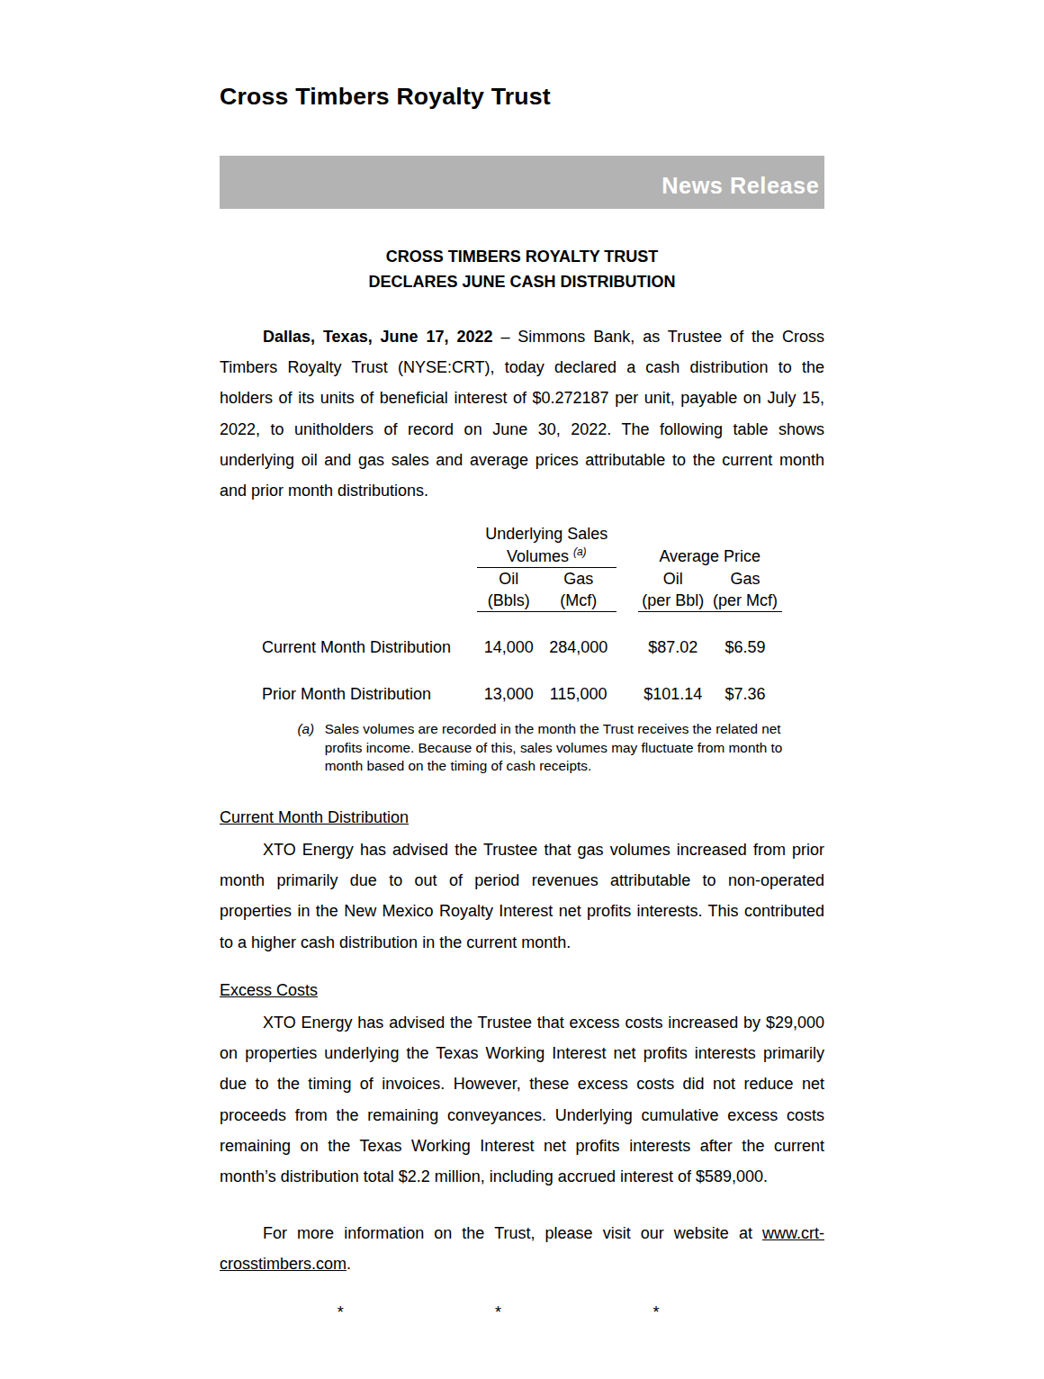Cross Timbers Royalty Trust
News Release
CROSS TIMBERS ROYALTY TRUST
DECLARES JUNE CASH DISTRIBUTION
Dallas, Texas, June 17, 2022 – Simmons Bank, as Trustee of the Cross Timbers Royalty Trust (NYSE:CRT), today declared a cash distribution to the holders of its units of beneficial interest of $0.272187 per unit, payable on July 15, 2022, to unitholders of record on June 30, 2022. The following table shows underlying oil and gas sales and average prices attributable to the current month and prior month distributions.
| | Underlying Sales | | Average Price |
| | Volumes (a) | |
| | Oil | Gas | | Oil | Gas |
| | (Bbls) | (Mcf) | | (per Bbl) | (per Mcf) |
| Current Month Distribution | 14,000 | 284,000 | | $87.02 | $6.59 |
| Prior Month Distribution | 13,000 | 115,000 | | $101.14 | $7.36 |
(a) Sales volumes are recorded in the month the Trust receives the related net profits income. Because of this, sales volumes may fluctuate from month to month based on the timing of cash receipts.
Current Month Distribution
XTO Energy has advised the Trustee that gas volumes increased from prior month primarily due to out of period revenues attributable to non-operated properties in the New Mexico Royalty Interest net profits interests. This contributed to a higher cash distribution in the current month.
Excess Costs
XTO Energy has advised the Trustee that excess costs increased by $29,000 on properties underlying the Texas Working Interest net profits interests primarily due to the timing of invoices. However, these excess costs did not reduce net proceeds from the remaining conveyances. Underlying cumulative excess costs remaining on the Texas Working Interest net profits interests after the current month’s distribution total $2.2 million, including accrued interest of $589,000.
For more information on the Trust, please visit our website at www.crt-crosstimbers.com.
* * *